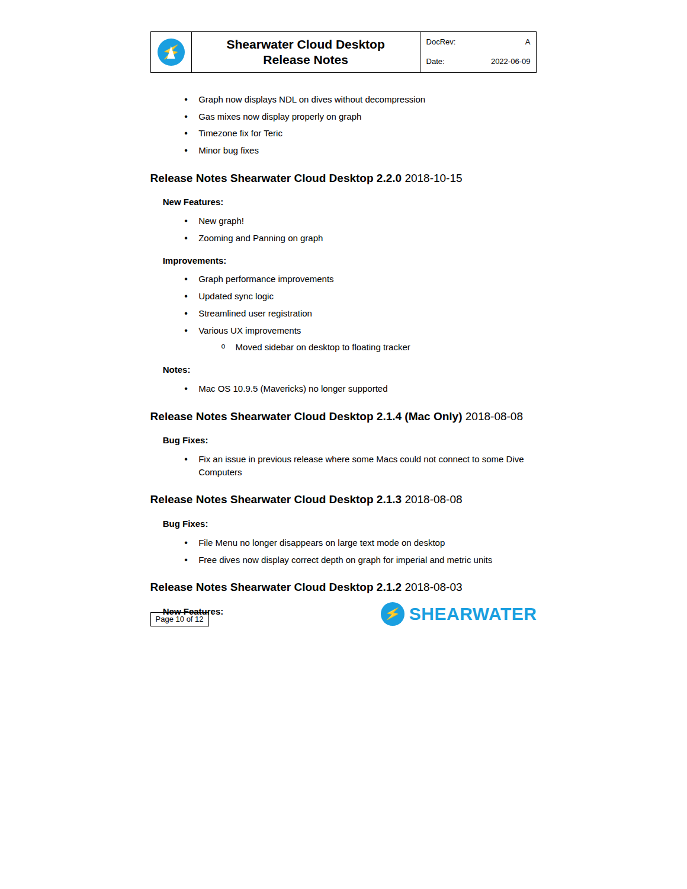⚡
Shearwater Cloud Desktop
Release Notes
DocRev: A
Date: 2022-06-09
Graph now displays NDL on dives without decompression
Gas mixes now display properly on graph
Timezone fix for Teric
Minor bug fixes
Release Notes Shearwater Cloud Desktop 2.2.0 2018-10-15
New Features:
New graph!
Zooming and Panning on graph
Improvements:
Graph performance improvements
Updated sync logic
Streamlined user registration
Various UX improvements
Moved sidebar on desktop to floating tracker
Notes:
Mac OS 10.9.5 (Mavericks) no longer supported
Release Notes Shearwater Cloud Desktop 2.1.4 (Mac Only) 2018-08-08
Bug Fixes:
Fix an issue in previous release where some Macs could not connect to some Dive Computers
Release Notes Shearwater Cloud Desktop 2.1.3 2018-08-08
Bug Fixes:
File Menu no longer disappears on large text mode on desktop
Free dives now display correct depth on graph for imperial and metric units
Release Notes Shearwater Cloud Desktop 2.1.2 2018-08-03
New Features:
Page 10 of 12
⚡ SHEARWATER